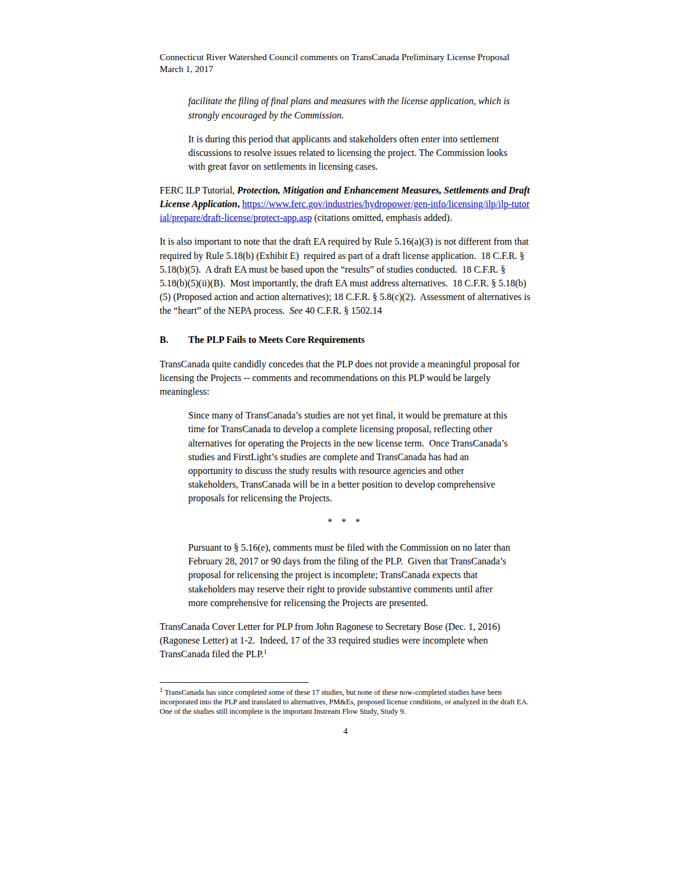Connecticut River Watershed Council comments on TransCanada Preliminary License Proposal
March 1, 2017
facilitate the filing of final plans and measures with the license application, which is strongly encouraged by the Commission.
It is during this period that applicants and stakeholders often enter into settlement discussions to resolve issues related to licensing the project. The Commission looks with great favor on settlements in licensing cases.
FERC ILP Tutorial, Protection, Mitigation and Enhancement Measures, Settlements and Draft License Application, https://www.ferc.gov/industries/hydropower/gen-info/licensing/ilp/ilp-tutorial/prepare/draft-license/protect-app.asp (citations omitted, emphasis added).
It is also important to note that the draft EA required by Rule 5.16(a)(3) is not different from that required by Rule 5.18(b) (Exhibit E) required as part of a draft license application. 18 C.F.R. § 5.18(b)(5). A draft EA must be based upon the “results” of studies conducted. 18 C.F.R. § 5.18(b)(5)(ii)(B). Most importantly, the draft EA must address alternatives. 18 C.F.R. § 5.18(b)(5) (Proposed action and action alternatives); 18 C.F.R. § 5.8(c)(2). Assessment of alternatives is the “heart” of the NEPA process. See 40 C.F.R. § 1502.14
B. The PLP Fails to Meets Core Requirements
TransCanada quite candidly concedes that the PLP does not provide a meaningful proposal for licensing the Projects -- comments and recommendations on this PLP would be largely meaningless:
Since many of TransCanada’s studies are not yet final, it would be premature at this time for TransCanada to develop a complete licensing proposal, reflecting other alternatives for operating the Projects in the new license term. Once TransCanada’s studies and FirstLight’s studies are complete and TransCanada has had an opportunity to discuss the study results with resource agencies and other stakeholders, TransCanada will be in a better position to develop comprehensive proposals for relicensing the Projects.
* * *
Pursuant to § 5.16(e), comments must be filed with the Commission on no later than February 28, 2017 or 90 days from the filing of the PLP. Given that TransCanada’s proposal for relicensing the project is incomplete; TransCanada expects that stakeholders may reserve their right to provide substantive comments until after more comprehensive for relicensing the Projects are presented.
TransCanada Cover Letter for PLP from John Ragonese to Secretary Bose (Dec. 1, 2016) (Ragonese Letter) at 1-2. Indeed, 17 of the 33 required studies were incomplete when TransCanada filed the PLP.1
1 TransCanada has since completed some of these 17 studies, but none of these now-completed studies have been incorporated into the PLP and translated to alternatives, PM&Es, proposed license conditions, or analyzed in the draft EA. One of the studies still incomplete is the important Instream Flow Study, Study 9.
4